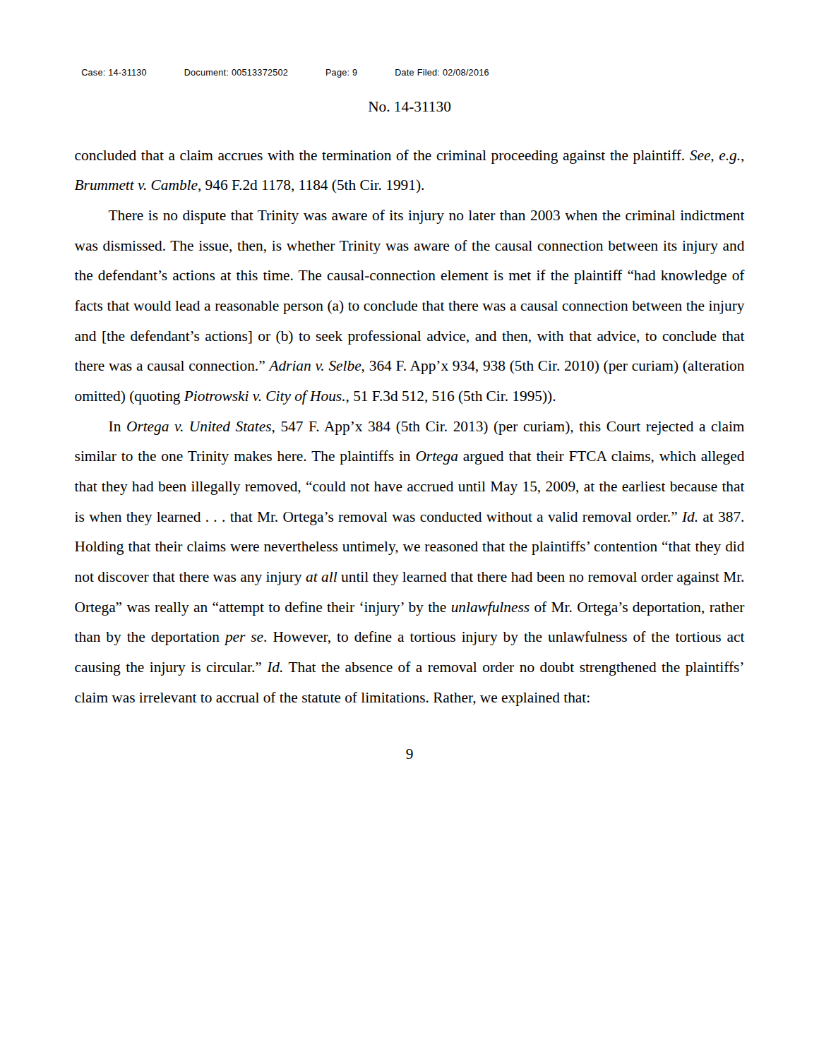Case: 14-31130 Document: 00513372502 Page: 9 Date Filed: 02/08/2016
No. 14-31130
concluded that a claim accrues with the termination of the criminal proceeding against the plaintiff. See, e.g., Brummett v. Camble, 946 F.2d 1178, 1184 (5th Cir. 1991).
There is no dispute that Trinity was aware of its injury no later than 2003 when the criminal indictment was dismissed. The issue, then, is whether Trinity was aware of the causal connection between its injury and the defendant’s actions at this time. The causal-connection element is met if the plaintiff “had knowledge of facts that would lead a reasonable person (a) to conclude that there was a causal connection between the injury and [the defendant’s actions] or (b) to seek professional advice, and then, with that advice, to conclude that there was a causal connection.” Adrian v. Selbe, 364 F. App’x 934, 938 (5th Cir. 2010) (per curiam) (alteration omitted) (quoting Piotrowski v. City of Hous., 51 F.3d 512, 516 (5th Cir. 1995)).
In Ortega v. United States, 547 F. App’x 384 (5th Cir. 2013) (per curiam), this Court rejected a claim similar to the one Trinity makes here. The plaintiffs in Ortega argued that their FTCA claims, which alleged that they had been illegally removed, “could not have accrued until May 15, 2009, at the earliest because that is when they learned . . . that Mr. Ortega’s removal was conducted without a valid removal order.” Id. at 387. Holding that their claims were nevertheless untimely, we reasoned that the plaintiffs’ contention “that they did not discover that there was any injury at all until they learned that there had been no removal order against Mr. Ortega” was really an “attempt to define their ‘injury’ by the unlawfulness of Mr. Ortega’s deportation, rather than by the deportation per se. However, to define a tortious injury by the unlawfulness of the tortious act causing the injury is circular.” Id. That the absence of a removal order no doubt strengthened the plaintiffs’ claim was irrelevant to accrual of the statute of limitations. Rather, we explained that:
9